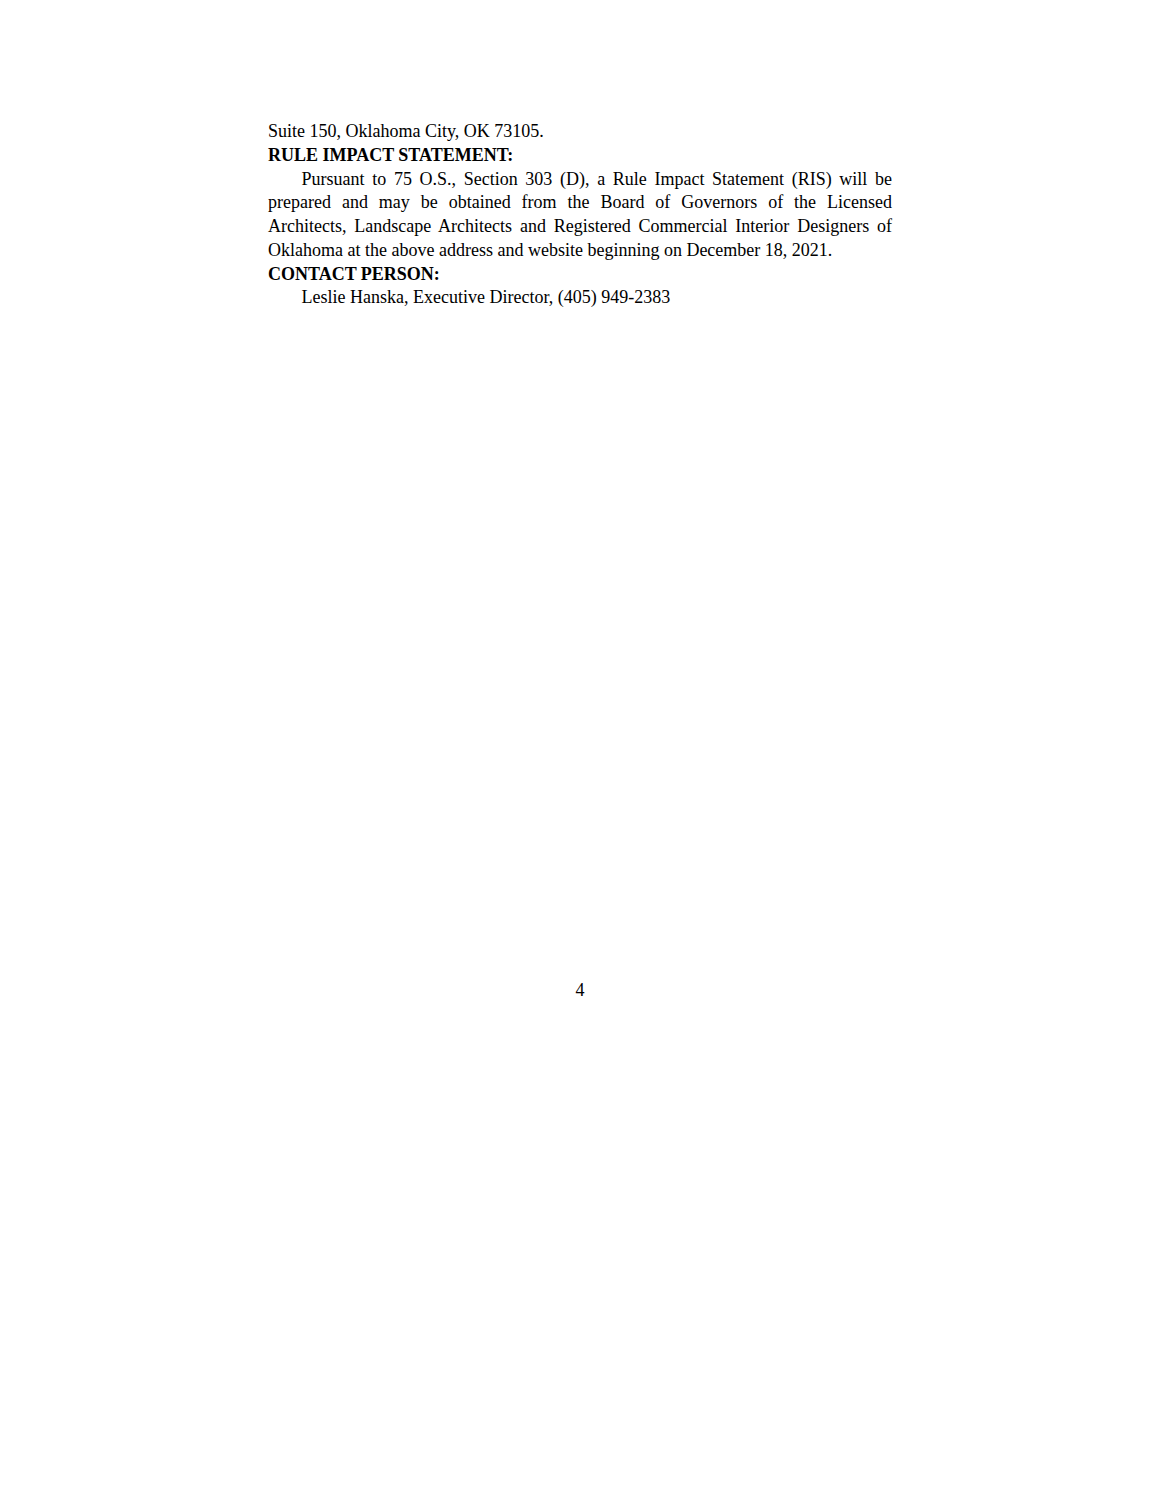Suite 150, Oklahoma City, OK 73105.
RULE IMPACT STATEMENT:
Pursuant to 75 O.S., Section 303 (D), a Rule Impact Statement (RIS) will be prepared and may be obtained from the Board of Governors of the Licensed Architects, Landscape Architects and Registered Commercial Interior Designers of Oklahoma at the above address and website beginning on December 18, 2021.
CONTACT PERSON:
Leslie Hanska, Executive Director, (405) 949-2383
4